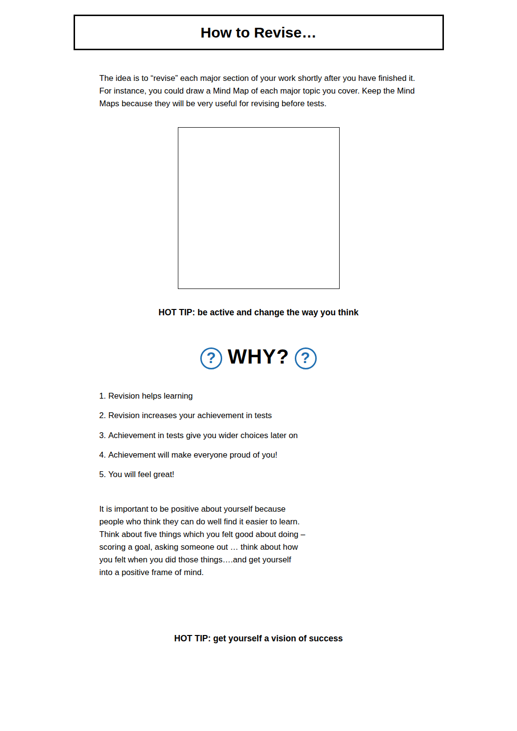How to Revise…
The idea is to “revise” each major section of your work shortly after you have finished it. For instance, you could draw a Mind Map of each major topic you cover. Keep the Mind Maps because they will be very useful for revising before tests.
HOT TIP: be active and change the way you think
?WHY??
Revision helps learning
Revision increases your achievement in tests
Achievement in tests give you wider choices later on
Achievement will make everyone proud of you!
You will feel great!
It is important to be positive about yourself because people who think they can do well find it easier to learn. Think about five things which you felt good about doing – scoring a goal, asking someone out … think about how you felt when you did those things….and get yourself into a positive frame of mind.
HOT TIP: get yourself a vision of success